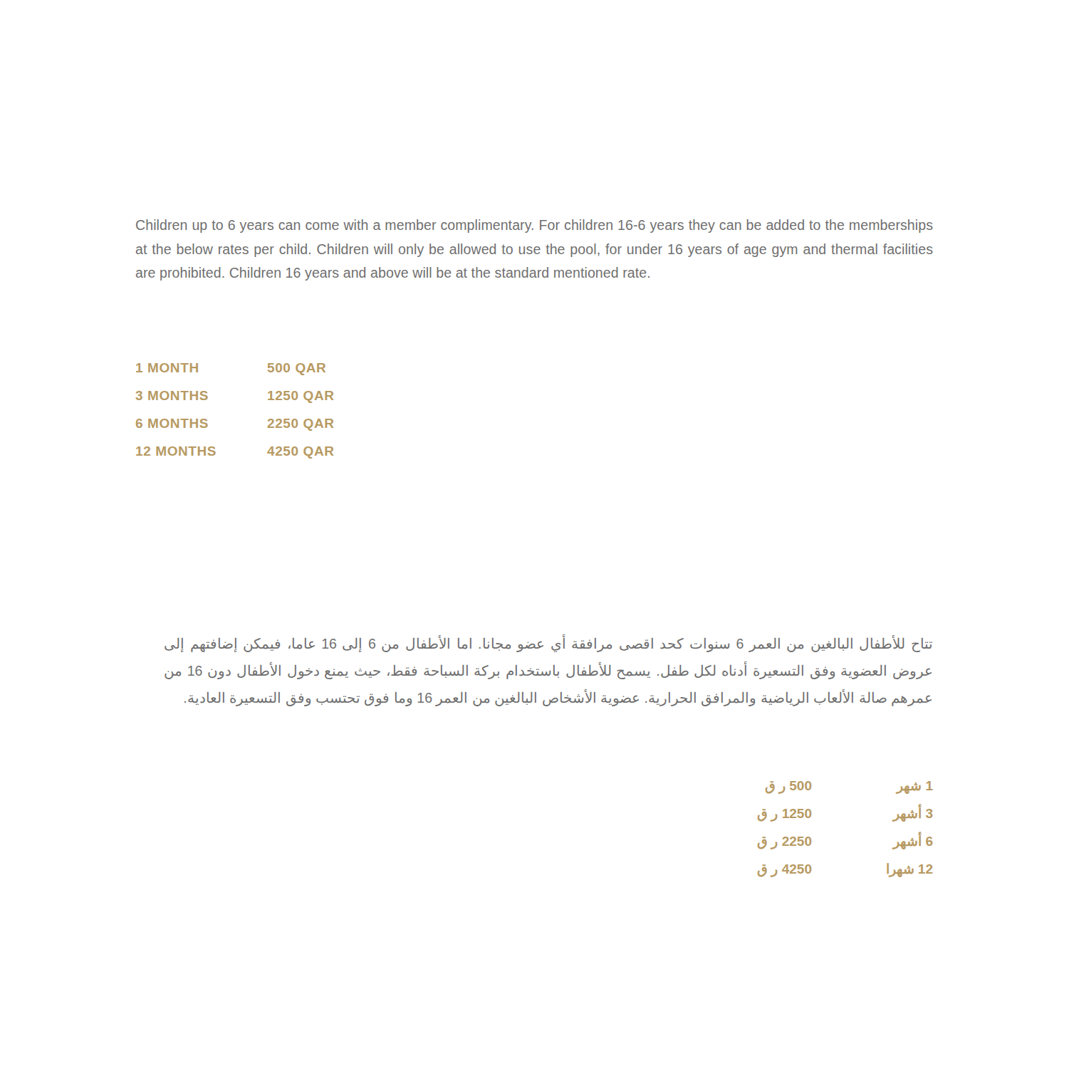Children up to 6 years can come with a member complimentary. For children 16-6 years they can be added to the memberships at the below rates per child. Children will only be allowed to use the pool, for under 16 years of age gym and thermal facilities are prohibited. Children 16 years and above will be at the standard mentioned rate.
| 1 MONTH | 500 QAR |
| 3 MONTHS | 1250 QAR |
| 6 MONTHS | 2250 QAR |
| 12 MONTHS | 4250 QAR |
تتاح للأطفال البالغين من العمر 6 سنوات كحد اقصى مرافقة أي عضو مجانا. اما الأطفال من 6 إلى 16 عاما، فيمكن إضافتهم إلى عروض العضوية وفق التسعيرة أدناه لكل طفل. يسمح للأطفال باستخدام بركة السباحة فقط، حيث يمنع دخول الأطفال دون 16 من عمرهم صالة الألعاب الرياضية والمرافق الحرارية. عضوية الأشخاص البالغين من العمر 16 وما فوق تحتسب وفق التسعيرة العادية.
| 1 شهر | 500 ر ق |
| 3 أشهر | 1250 ر ق |
| 6 أشهر | 2250 ر ق |
| 12 شهرا | 4250 ر ق |